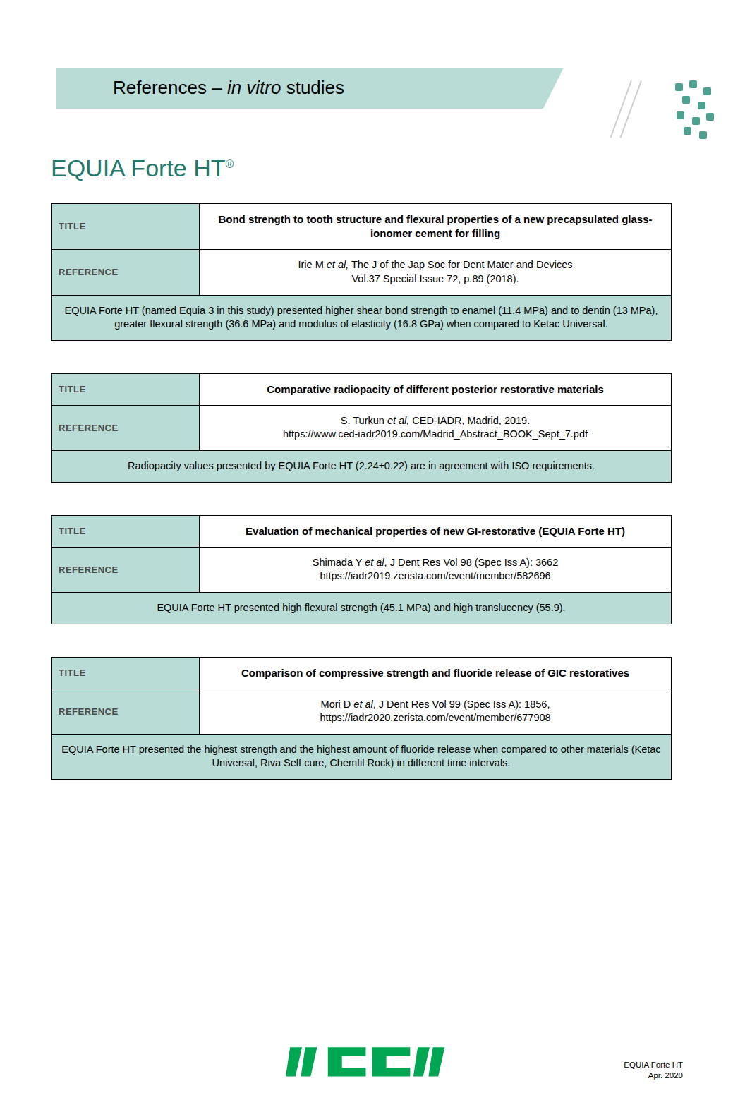References – in vitro studies
EQUIA Forte HT®
| TITLE | Bond strength to tooth structure and flexural properties of a new precapsulated glass-ionomer cement for filling |
| REFERENCE | Irie M et al, The J of the Jap Soc for Dent Mater and Devices Vol.37 Special Issue 72, p.89 (2018). |
| EQUIA Forte HT (named Equia 3 in this study) presented higher shear bond strength to enamel (11.4 MPa) and to dentin (13 MPa), greater flexural strength (36.6 MPa) and modulus of elasticity (16.8 GPa) when compared to Ketac Universal. |
| TITLE | Comparative radiopacity of different posterior restorative materials |
| REFERENCE | S. Turkun et al, CED-IADR, Madrid, 2019. https://www.ced-iadr2019.com/Madrid_Abstract_BOOK_Sept_7.pdf |
| Radiopacity values presented by EQUIA Forte HT (2.24±0.22) are in agreement with ISO requirements. |
| TITLE | Evaluation of mechanical properties of new GI-restorative (EQUIA Forte HT) |
| REFERENCE | Shimada Y et al , J Dent Res Vol 98 (Spec Iss A): 3662 https://iadr2019.zerista.com/event/member/582696 |
| EQUIA Forte HT presented high flexural strength (45.1 MPa) and high translucency (55.9). |
| TITLE | Comparison of compressive strength and fluoride release of GIC restoratives |
| REFERENCE | Mori D et al , J Dent Res Vol 99 (Spec Iss A): 1856, https://iadr2020.zerista.com/event/member/677908 |
| EQUIA Forte HT presented the highest strength and the highest amount of fluoride release when compared to other materials (Ketac Universal, Riva Self cure, Chemfil Rock) in different time intervals. |
EQUIA Forte HT
Apr. 2020